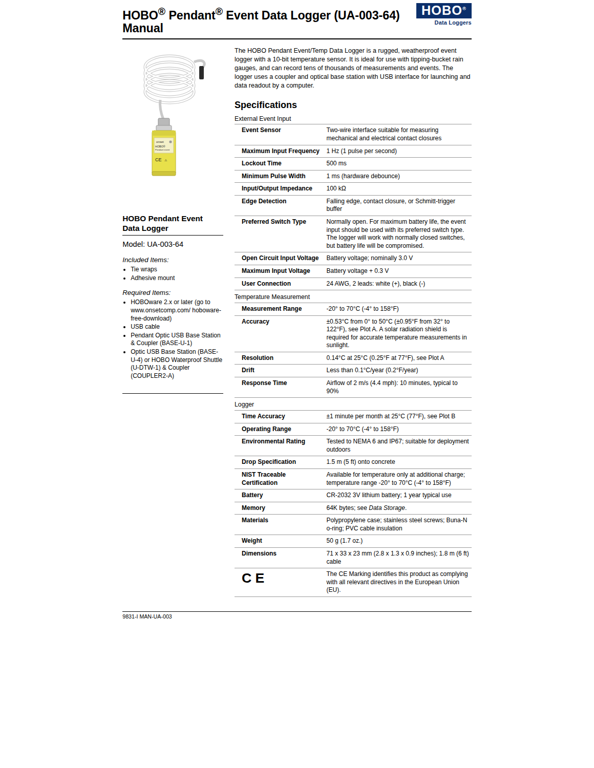HOBO® Pendant® Event Data Logger (UA-003-64) Manual
HOBO®
Data Loggers
onset HOBO® Pendant event CE ⚠
HOBO Pendant Event
Data Logger
Model: UA-003-64
Included Items:
Tie wraps
Adhesive mount
Required Items:
HOBOware 2.x or later (go to www.onsetcomp.com/ hoboware-free-download)
USB cable
Pendant Optic USB Base Station & Coupler (BASE-U-1)
Optic USB Base Station (BASE-U-4) or HOBO Waterproof Shuttle (U-DTW-1) & Coupler (COUPLER2-A)
The HOBO Pendant Event/Temp Data Logger is a rugged, weatherproof event logger with a 10-bit temperature sensor. It is ideal for use with tipping-bucket rain gauges, and can record tens of thousands of measurements and events. The logger uses a coupler and optical base station with USB interface for launching and data readout by a computer.
Specifications
External Event Input
| Event Sensor | Two-wire interface suitable for measuring mechanical and electrical contact closures |
| Maximum Input Frequency | 1 Hz (1 pulse per second) |
| Lockout Time | 500 ms |
| Minimum Pulse Width | 1 ms (hardware debounce) |
| Input/Output Impedance | 100 kΩ |
| Edge Detection | Falling edge, contact closure, or Schmitt-trigger buffer |
| Preferred Switch Type | Normally open. For maximum battery life, the event input should be used with its preferred switch type. The logger will work with normally closed switches, but battery life will be compromised. |
| Open Circuit Input Voltage | Battery voltage; nominally 3.0 V |
| Maximum Input Voltage | Battery voltage + 0.3 V |
| User Connection | 24 AWG, 2 leads: white (+), black (-) |
Temperature Measurement
| Measurement Range | -20° to 70°C (-4° to 158°F) |
| Accuracy | ±0.53°C from 0° to 50°C (±0.95°F from 32° to 122°F), see Plot A. A solar radiation shield is required for accurate temperature measurements in sunlight. |
| Resolution | 0.14°C at 25°C (0.25°F at 77°F), see Plot A |
| Drift | Less than 0.1°C/year (0.2°F/year) |
| Response Time | Airflow of 2 m/s (4.4 mph): 10 minutes, typical to 90% |
Logger
| Time Accuracy | ±1 minute per month at 25°C (77°F), see Plot B |
| Operating Range | -20° to 70°C (-4° to 158°F) |
| Environmental Rating | Tested to NEMA 6 and IP67; suitable for deployment outdoors |
| Drop Specification | 1.5 m (5 ft) onto concrete |
| NIST Traceable Certification | Available for temperature only at additional charge; temperature range -20° to 70°C (-4° to 158°F) |
| Battery | CR-2032 3V lithium battery; 1 year typical use |
| Memory | 64K bytes; see Data Storage . |
| Materials | Polypropylene case; stainless steel screws; Buna-N o-ring; PVC cable insulation |
| Weight | 50 g (1.7 oz.) |
| Dimensions | 71 x 33 x 23 mm (2.8 x 1.3 x 0.9 inches); 1.8 m (6 ft) cable |
| C E | The CE Marking identifies this product as complying with all relevant directives in the European Union (EU). |
9831-I MAN-UA-003